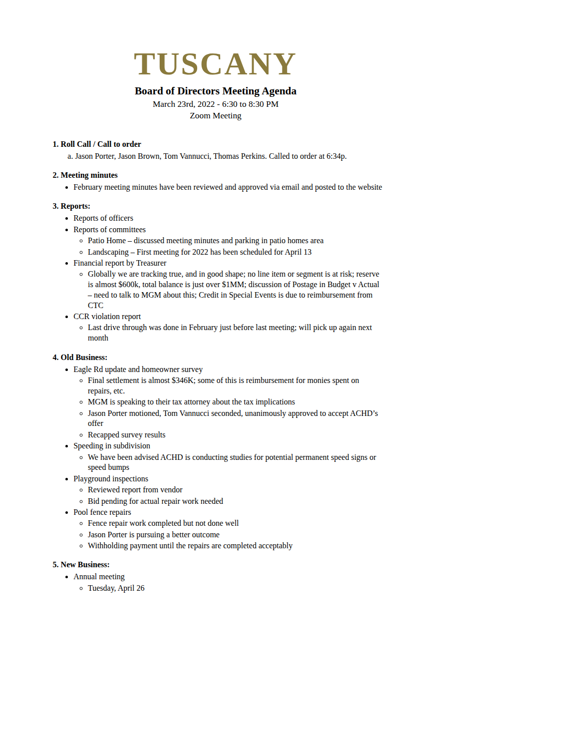TUSCANY
Board of Directors Meeting Agenda
March 23rd, 2022 - 6:30 to 8:30 PM
Zoom Meeting
Roll Call / Call to order
Jason Porter, Jason Brown, Tom Vannucci, Thomas Perkins. Called to order at 6:34p.
Meeting minutes
February meeting minutes have been reviewed and approved via email and posted to the website
Reports:
Reports of officers
Reports of committees
Patio Home – discussed meeting minutes and parking in patio homes area
Landscaping – First meeting for 2022 has been scheduled for April 13
Financial report by Treasurer
Globally we are tracking true, and in good shape; no line item or segment is at risk; reserve is almost $600k, total balance is just over $1MM; discussion of Postage in Budget v Actual – need to talk to MGM about this; Credit in Special Events is due to reimbursement from CTC
CCR violation report
Last drive through was done in February just before last meeting; will pick up again next month
Old Business:
Eagle Rd update and homeowner survey
Final settlement is almost $346K; some of this is reimbursement for monies spent on repairs, etc.
MGM is speaking to their tax attorney about the tax implications
Jason Porter motioned, Tom Vannucci seconded, unanimously approved to accept ACHD’s offer
Recapped survey results
Speeding in subdivision
We have been advised ACHD is conducting studies for potential permanent speed signs or speed bumps
Playground inspections
Reviewed report from vendor
Bid pending for actual repair work needed
Pool fence repairs
Fence repair work completed but not done well
Jason Porter is pursuing a better outcome
Withholding payment until the repairs are completed acceptably
New Business:
Annual meeting
Tuesday, April 26